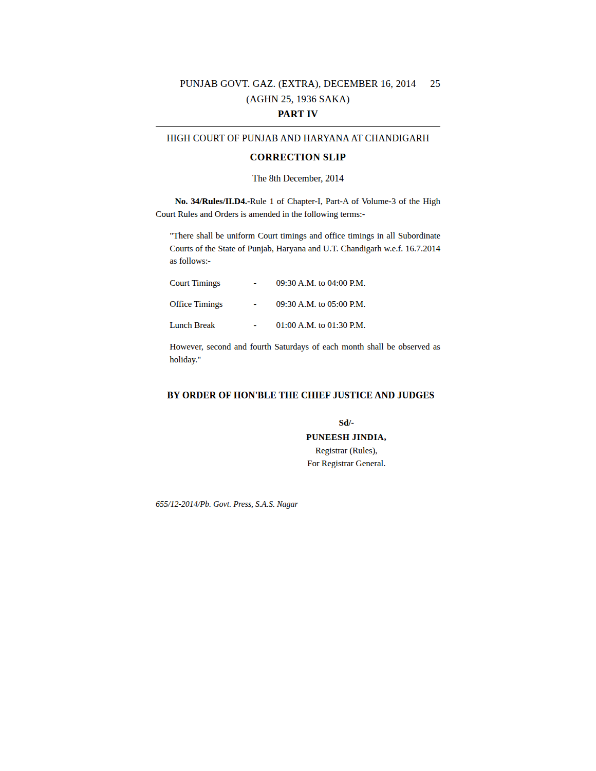PUNJAB GOVT. GAZ. (EXTRA), DECEMBER 16, 2014 25
(AGHN 25, 1936 SAKA)
PART IV
HIGH COURT OF PUNJAB AND HARYANA AT CHANDIGARH
CORRECTION SLIP
The 8th December, 2014
No. 34/Rules/II.D4.-Rule 1 of Chapter-I, Part-A of Volume-3 of the High Court Rules and Orders is amended in the following terms:-
"There shall be uniform Court timings and office timings in all Subordinate Courts of the State of Punjab, Haryana and U.T. Chandigarh w.e.f. 16.7.2014 as follows:-
Court Timings
-
09:30 A.M. to 04:00 P.M.
Office Timings
-
09:30 A.M. to 05:00 P.M.
Lunch Break
-
01:00 A.M. to 01:30 P.M.
However, second and fourth Saturdays of each month shall be observed as holiday."
BY ORDER OF HON'BLE THE CHIEF JUSTICE AND JUDGES
Sd/-
PUNEESH JINDIA,
Registrar (Rules),
For Registrar General.
655/12-2014/Pb. Govt. Press, S.A.S. Nagar